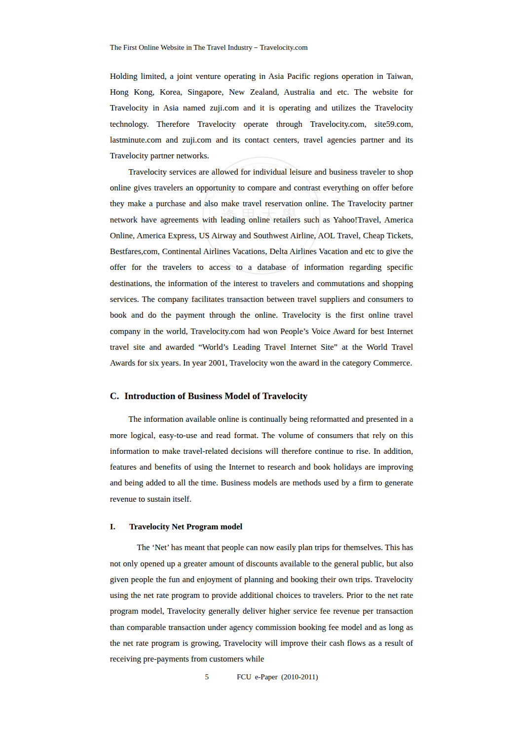逢甲大學
The First Online Website in The Travel Industry－Travelocity.com
Holding limited, a joint venture operating in Asia Pacific regions operation in Taiwan, Hong Kong, Korea, Singapore, New Zealand, Australia and etc. The website for Travelocity in Asia named zuji.com and it is operating and utilizes the Travelocity technology. Therefore Travelocity operate through Travelocity.com, site59.com, lastminute.com and zuji.com and its contact centers, travel agencies partner and its Travelocity partner networks.
Travelocity services are allowed for individual leisure and business traveler to shop online gives travelers an opportunity to compare and contrast everything on offer before they make a purchase and also make travel reservation online. The Travelocity partner network have agreements with leading online retailers such as Yahoo!Travel, America Online, America Express, US Airway and Southwest Airline, AOL Travel, Cheap Tickets, Bestfares,com, Continental Airlines Vacations, Delta Airlines Vacation and etc to give the offer for the travelers to access to a database of information regarding specific destinations, the information of the interest to travelers and commutations and shopping services. The company facilitates transaction between travel suppliers and consumers to book and do the payment through the online. Travelocity is the first online travel company in the world, Travelocity.com had won People’s Voice Award for best Internet travel site and awarded “World’s Leading Travel Internet Site” at the World Travel Awards for six years. In year 2001, Travelocity won the award in the category Commerce.
C. Introduction of Business Model of Travelocity
The information available online is continually being reformatted and presented in a more logical, easy-to-use and read format. The volume of consumers that rely on this information to make travel-related decisions will therefore continue to rise. In addition, features and benefits of using the Internet to research and book holidays are improving and being added to all the time. Business models are methods used by a firm to generate revenue to sustain itself.
I. Travelocity Net Program model
The ‘Net’ has meant that people can now easily plan trips for themselves. This has not only opened up a greater amount of discounts available to the general public, but also given people the fun and enjoyment of planning and booking their own trips. Travelocity using the net rate program to provide additional choices to travelers. Prior to the net rate program model, Travelocity generally deliver higher service fee revenue per transaction than comparable transaction under agency commission booking fee model and as long as the net rate program is growing, Travelocity will improve their cash flows as a result of receiving pre-payments from customers while
5 FCU e-Paper (2010-2011)